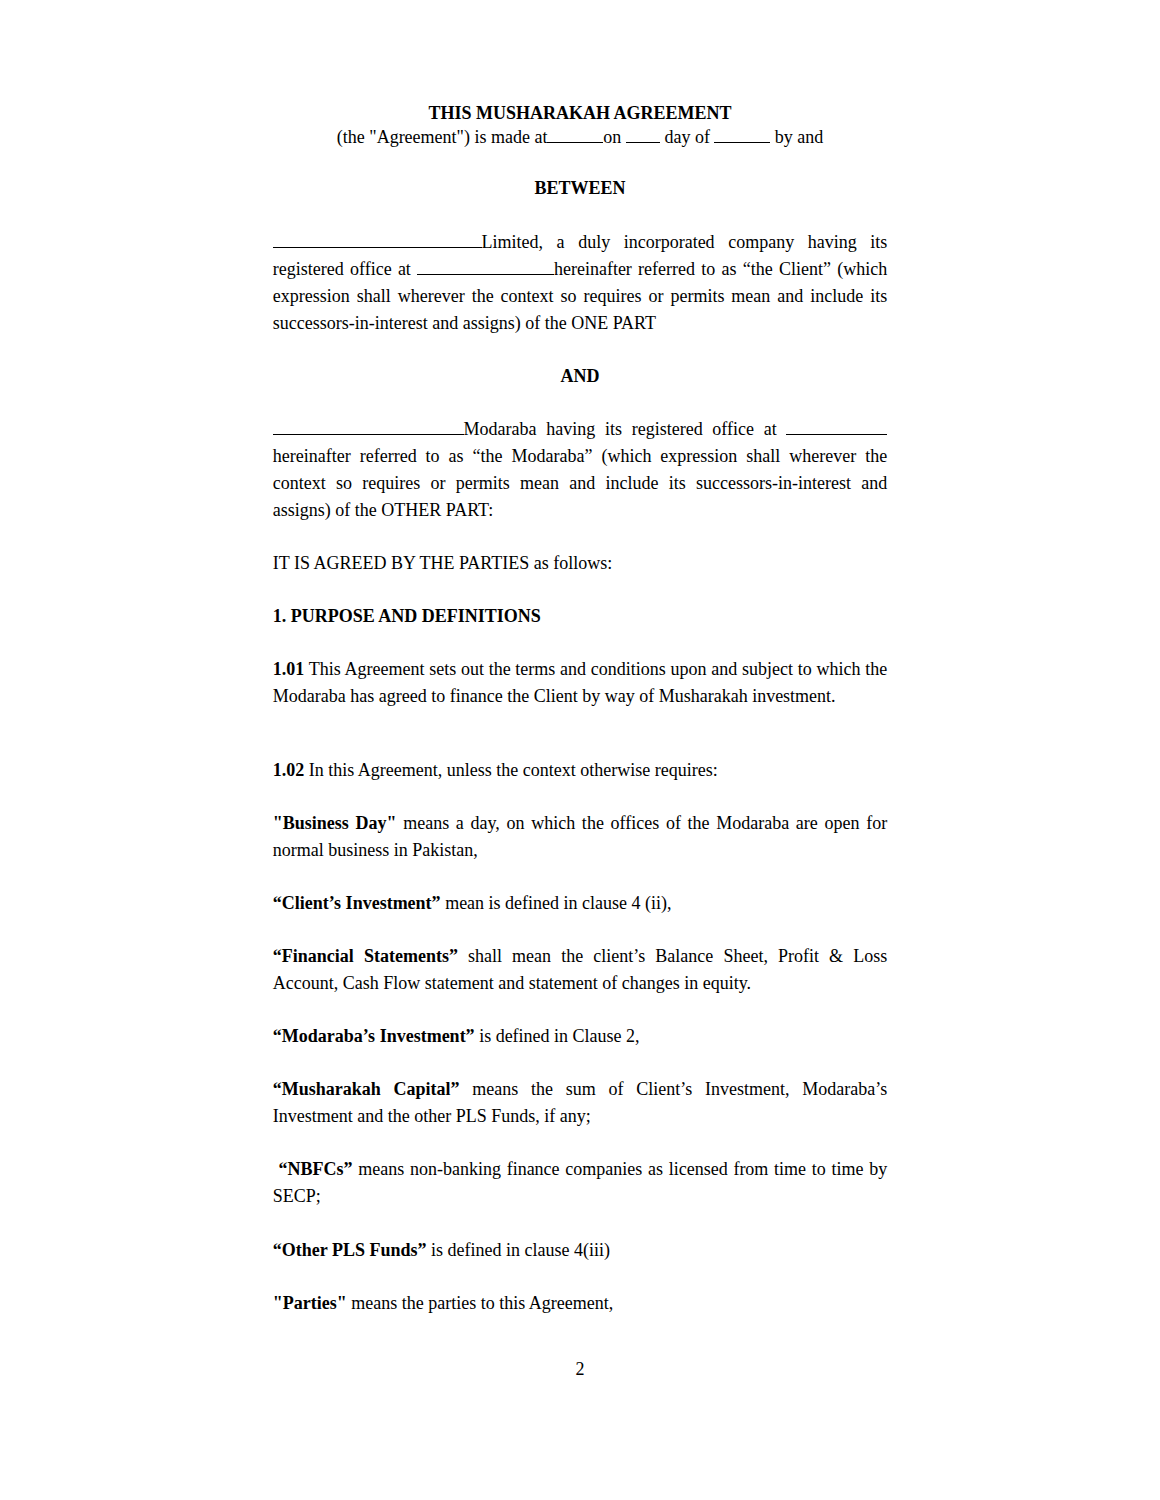THIS MUSHARAKAH AGREEMENT
(the "Agreement") is made at on day of by and
BETWEEN
Limited, a duly incorporated company having its registered office at hereinafter referred to as “the Client” (which expression shall wherever the context so requires or permits mean and include its successors-in-interest and assigns) of the ONE PART
AND
Modaraba having its registered office at hereinafter referred to as “the Modaraba” (which expression shall wherever the context so requires or permits mean and include its successors-in-interest and assigns) of the OTHER PART:
IT IS AGREED BY THE PARTIES as follows:
1. PURPOSE AND DEFINITIONS
1.01 This Agreement sets out the terms and conditions upon and subject to which the Modaraba has agreed to finance the Client by way of Musharakah investment.
1.02 In this Agreement, unless the context otherwise requires:
"Business Day" means a day, on which the offices of the Modaraba are open for normal business in Pakistan,
“Client’s Investment” mean is defined in clause 4 (ii),
“Financial Statements” shall mean the client’s Balance Sheet, Profit & Loss Account, Cash Flow statement and statement of changes in equity.
“Modaraba’s Investment” is defined in Clause 2,
“Musharakah Capital” means the sum of Client’s Investment, Modaraba’s Investment and the other PLS Funds, if any;
“NBFCs” means non-banking finance companies as licensed from time to time by SECP;
“Other PLS Funds” is defined in clause 4(iii)
"Parties" means the parties to this Agreement,
2